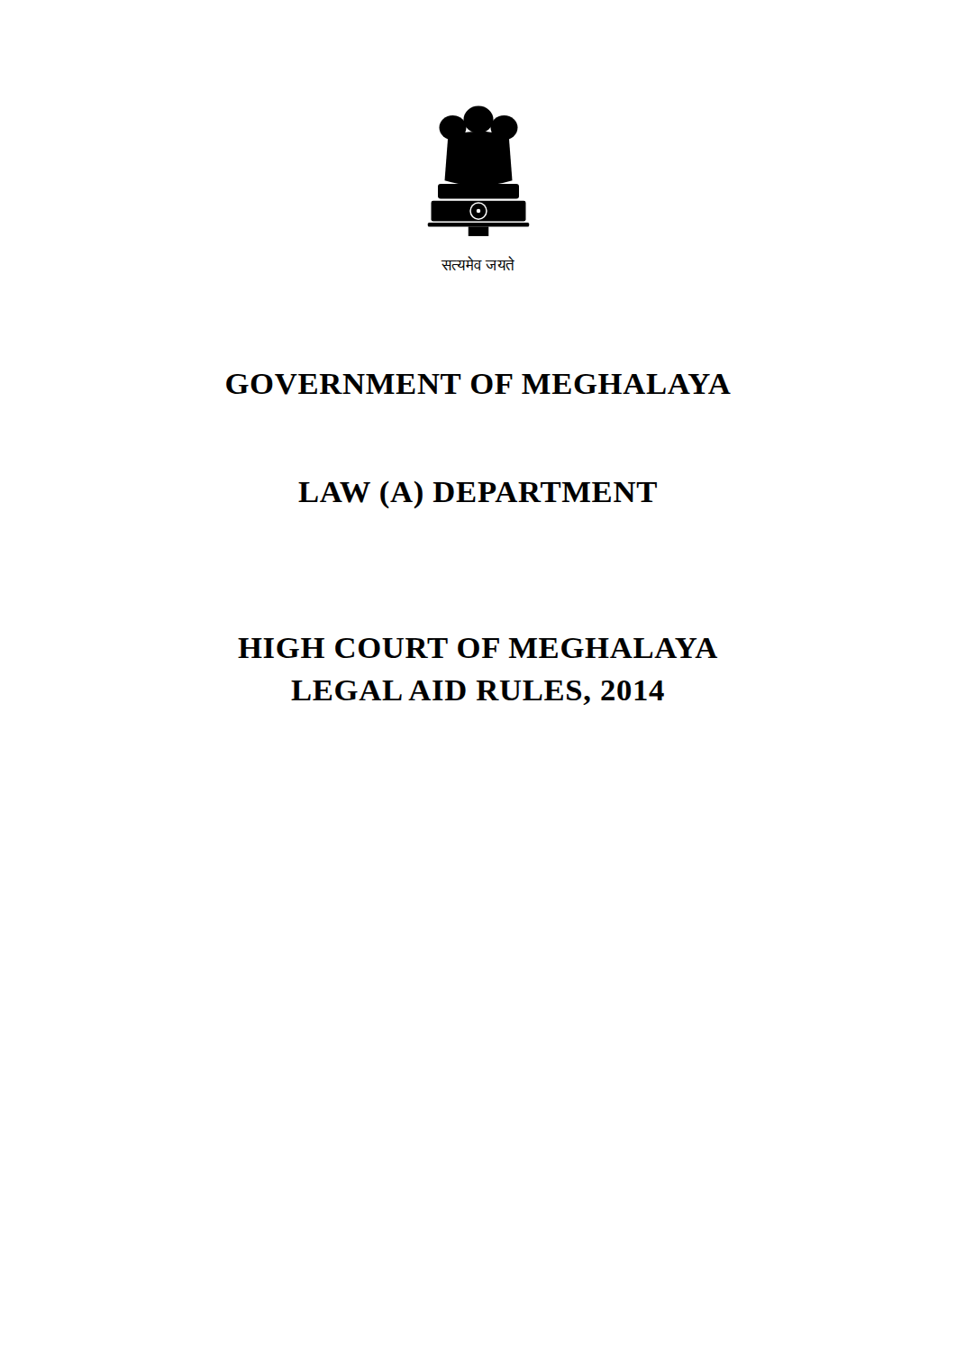सत्यमेव जयते
GOVERNMENT OF MEGHALAYA
LAW (A) DEPARTMENT
HIGH COURT OF MEGHALAYA LEGAL AID RULES, 2014